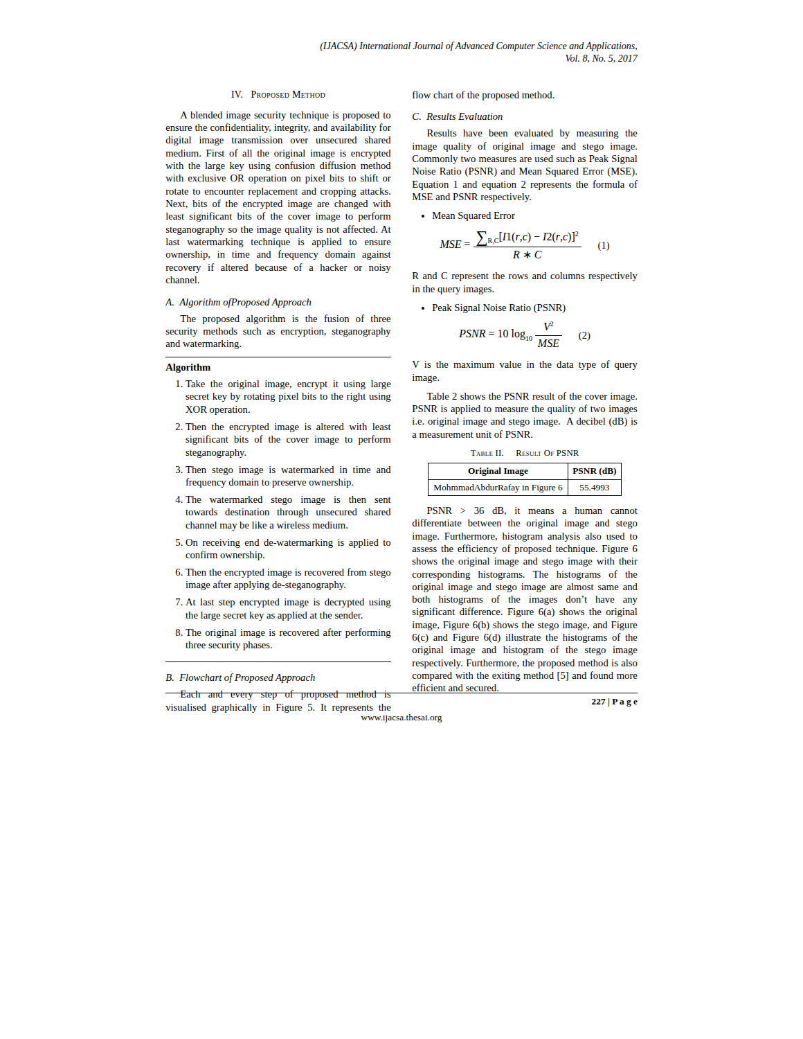(IJACSA) International Journal of Advanced Computer Science and Applications,
Vol. 8, No. 5, 2017
IV. Proposed Method
A blended image security technique is proposed to ensure the confidentiality, integrity, and availability for digital image transmission over unsecured shared medium. First of all the original image is encrypted with the large key using confusion diffusion method with exclusive OR operation on pixel bits to shift or rotate to encounter replacement and cropping attacks. Next, bits of the encrypted image are changed with least significant bits of the cover image to perform steganography so the image quality is not affected. At last watermarking technique is applied to ensure ownership, in time and frequency domain against recovery if altered because of a hacker or noisy channel.
A. Algorithm ofProposed Approach
The proposed algorithm is the fusion of three security methods such as encryption, steganography and watermarking.
Algorithm
Take the original image, encrypt it using large secret key by rotating pixel bits to the right using XOR operation.
Then the encrypted image is altered with least significant bits of the cover image to perform steganography.
Then stego image is watermarked in time and frequency domain to preserve ownership.
The watermarked stego image is then sent towards destination through unsecured shared channel may be like a wireless medium.
On receiving end de-watermarking is applied to confirm ownership.
Then the encrypted image is recovered from stego image after applying de-steganography.
At last step encrypted image is decrypted using the large secret key as applied at the sender.
The original image is recovered after performing three security phases.
B. Flowchart of Proposed Approach
Each and every step of proposed method is visualised graphically in Figure 5. It represents the flow chart of the proposed method.
C. Results Evaluation
Results have been evaluated by measuring the image quality of original image and stego image. Commonly two measures are used such as Peak Signal Noise Ratio (PSNR) and Mean Squared Error (MSE). Equation 1 and equation 2 represents the formula of MSE and PSNR respectively.
Mean Squared Error
MSE = ∑R,C[I1(r,c) − I2(r,c)]2 R ∗ C (1)
R and C represent the rows and columns respectively in the query images.
Peak Signal Noise Ratio (PSNR)
PSNR = 10 log10 V 2 MSE (2)
V is the maximum value in the data type of query image.
Table 2 shows the PSNR result of the cover image. PSNR is applied to measure the quality of two images i.e. original image and stego image. A decibel (dB) is a measurement unit of PSNR.
Table II. Result Of PSNR
| Original Image | PSNR (dB) |
| --- | --- |
| MohmmadAbdurRafay in Figure 6 | 55.4993 |
PSNR > 36 dB, it means a human cannot differentiate between the original image and stego image. Furthermore, histogram analysis also used to assess the efficiency of proposed technique. Figure 6 shows the original image and stego image with their corresponding histograms. The histograms of the original image and stego image are almost same and both histograms of the images don’t have any significant difference. Figure 6(a) shows the original image, Figure 6(b) shows the stego image, and Figure 6(c) and Figure 6(d) illustrate the histograms of the original image and histogram of the stego image respectively. Furthermore, the proposed method is also compared with the exiting method [5] and found more efficient and secured.
227 | P a g e
www.ijacsa.thesai.org